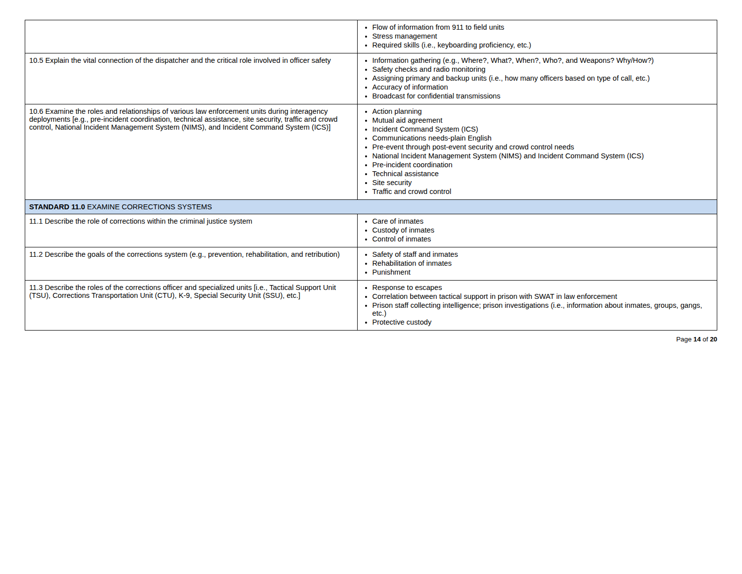| | Flow of information from 911 to field units Stress management Required skills (i.e., keyboarding proficiency, etc.) |
| 10.5 Explain the vital connection of the dispatcher and the critical role involved in officer safety | Information gathering (e.g., Where?, What?, When?, Who?, and Weapons? Why/How?) Safety checks and radio monitoring Assigning primary and backup units (i.e., how many officers based on type of call, etc.) Accuracy of information Broadcast for confidential transmissions |
| 10.6 Examine the roles and relationships of various law enforcement units during interagency deployments [e.g., pre-incident coordination, technical assistance, site security, traffic and crowd control, National Incident Management System (NIMS), and Incident Command System (ICS)] | Action planning Mutual aid agreement Incident Command System (ICS) Communications needs-plain English Pre-event through post-event security and crowd control needs National Incident Management System (NIMS) and Incident Command System (ICS) Pre-incident coordination Technical assistance Site security Traffic and crowd control |
| STANDARD 11.0 EXAMINE CORRECTIONS SYSTEMS |
| 11.1 Describe the role of corrections within the criminal justice system | Care of inmates Custody of inmates Control of inmates |
| 11.2 Describe the goals of the corrections system (e.g., prevention, rehabilitation, and retribution) | Safety of staff and inmates Rehabilitation of inmates Punishment |
| 11.3 Describe the roles of the corrections officer and specialized units [i.e., Tactical Support Unit (TSU), Corrections Transportation Unit (CTU), K-9, Special Security Unit (SSU), etc.] | Response to escapes Correlation between tactical support in prison with SWAT in law enforcement Prison staff collecting intelligence; prison investigations (i.e., information about inmates, groups, gangs, etc.) Protective custody |
Page 14 of 20